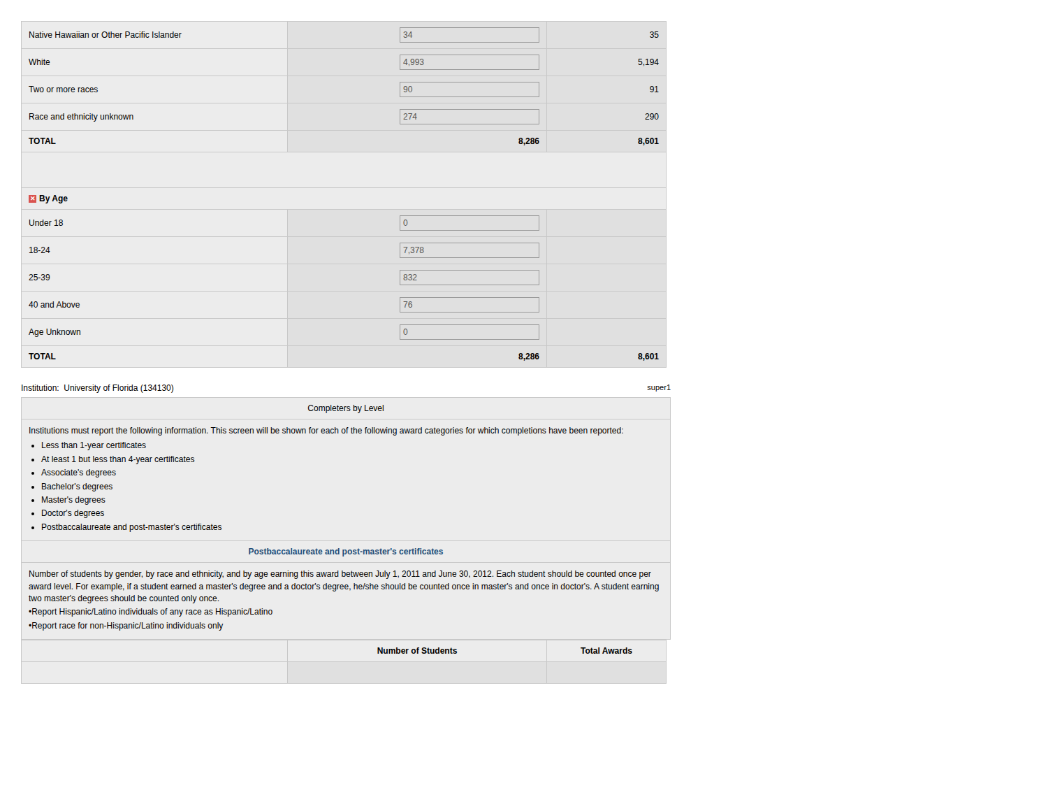| Native Hawaiian or Other Pacific Islander | | 35 |
| White | | 5,194 |
| Two or more races | | 91 |
| Race and ethnicity unknown | | 290 |
| TOTAL | 8,286 | 8,601 |
| ✕ By Age |
| Under 18 | | |
| 18-24 | | |
| 25-39 | | |
| 40 and Above | | |
| Age Unknown | | |
| TOTAL | 8,286 | 8,601 |
Institution: University of Florida (134130)
super1
| Completers by Level |
| Institutions must report the following information. This screen will be shown for each of the following award categories for which completions have been reported: Less than 1-year certificates At least 1 but less than 4-year certificates Associate's degrees Bachelor's degrees Master's degrees Doctor's degrees Postbaccalaureate and post-master's certificates |
| Postbaccalaureate and post-master's certificates |
| Number of students by gender, by race and ethnicity, and by age earning this award between July 1, 2011 and June 30, 2012. Each student should be counted once per award level. For example, if a student earned a master's degree and a doctor's degree, he/she should be counted once in master's and once in doctor's. A student earning two master's degrees should be counted only once. •Report Hispanic/Latino individuals of any race as Hispanic/Latino •Report race for non-Hispanic/Latino individuals only |
| | Number of Students | Total Awards |